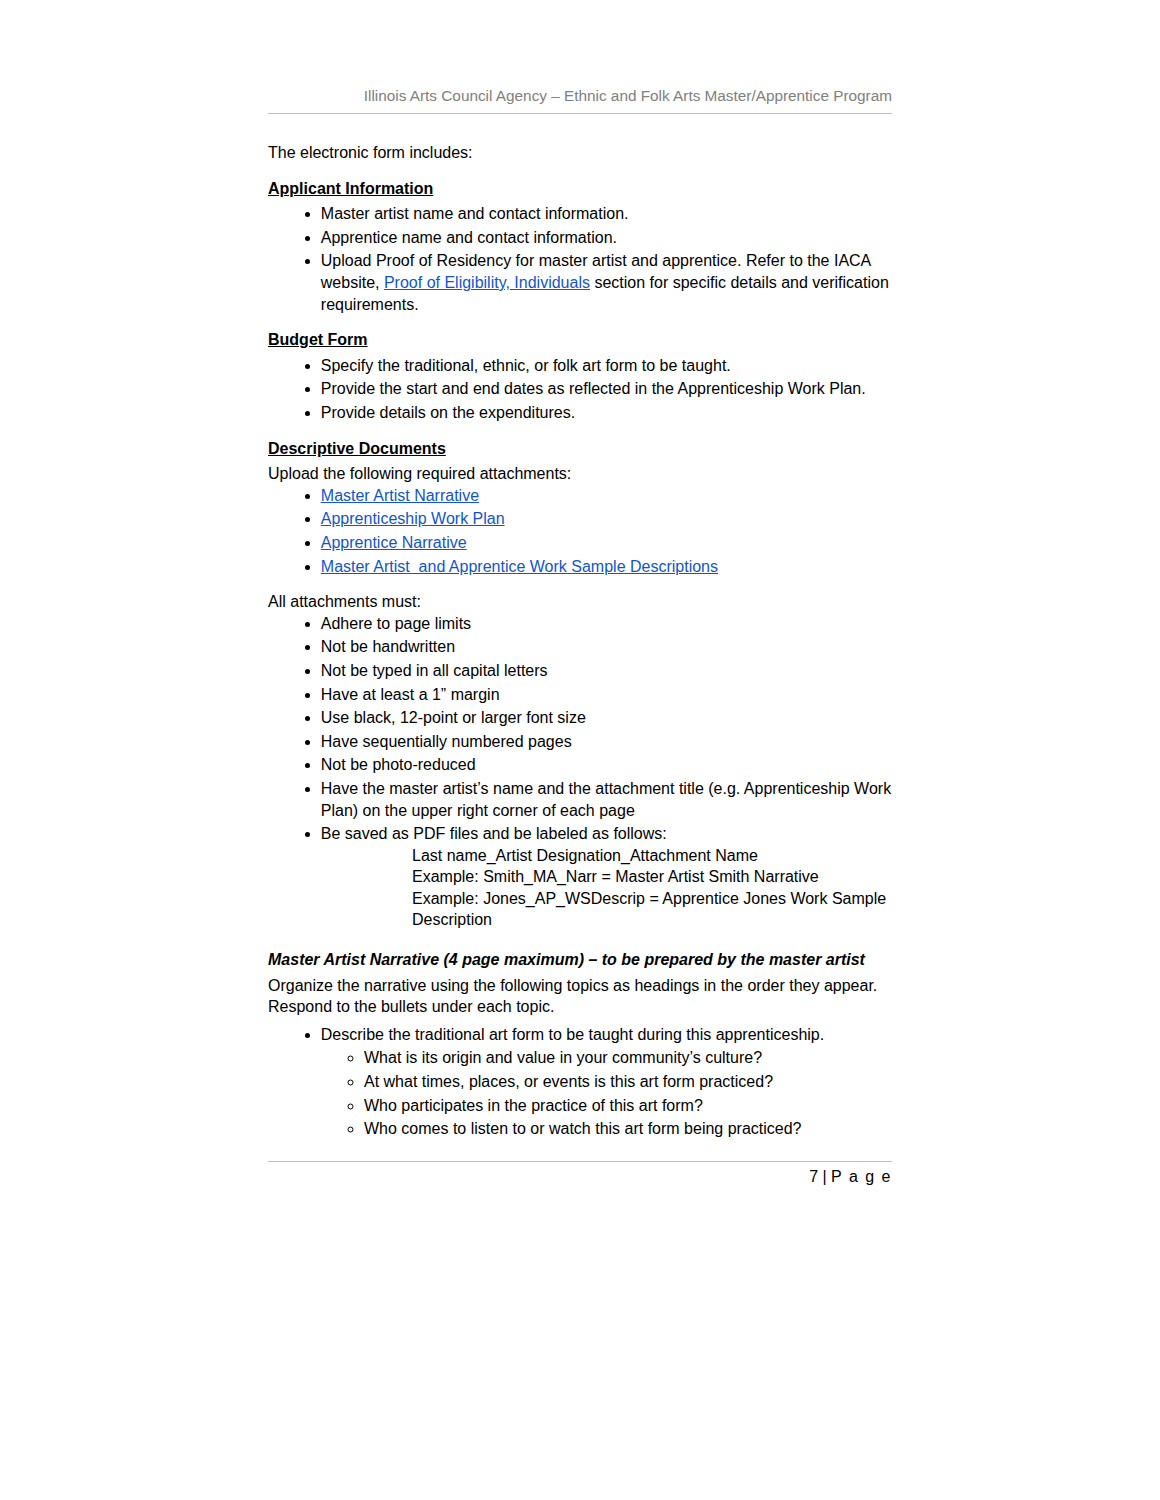Illinois Arts Council Agency – Ethnic and Folk Arts Master/Apprentice Program
The electronic form includes:
Applicant Information
Master artist name and contact information.
Apprentice name and contact information.
Upload Proof of Residency for master artist and apprentice. Refer to the IACA website, Proof of Eligibility, Individuals section for specific details and verification requirements.
Budget Form
Specify the traditional, ethnic, or folk art form to be taught.
Provide the start and end dates as reflected in the Apprenticeship Work Plan.
Provide details on the expenditures.
Descriptive Documents
Upload the following required attachments:
Master Artist Narrative
Apprenticeship Work Plan
Apprentice Narrative
Master Artist and Apprentice Work Sample Descriptions
All attachments must:
Adhere to page limits
Not be handwritten
Not be typed in all capital letters
Have at least a 1” margin
Use black, 12-point or larger font size
Have sequentially numbered pages
Not be photo-reduced
Have the master artist’s name and the attachment title (e.g. Apprenticeship Work Plan) on the upper right corner of each page
Be saved as PDF files and be labeled as follows:
Last name_Artist Designation_Attachment Name
Example: Smith_MA_Narr = Master Artist Smith Narrative
Example: Jones_AP_WSDescrip = Apprentice Jones Work Sample Description
Master Artist Narrative (4 page maximum) – to be prepared by the master artist
Organize the narrative using the following topics as headings in the order they appear. Respond to the bullets under each topic.
Describe the traditional art form to be taught during this apprenticeship.
What is its origin and value in your community’s culture?
At what times, places, or events is this art form practiced?
Who participates in the practice of this art form?
Who comes to listen to or watch this art form being practiced?
7 | P a g e